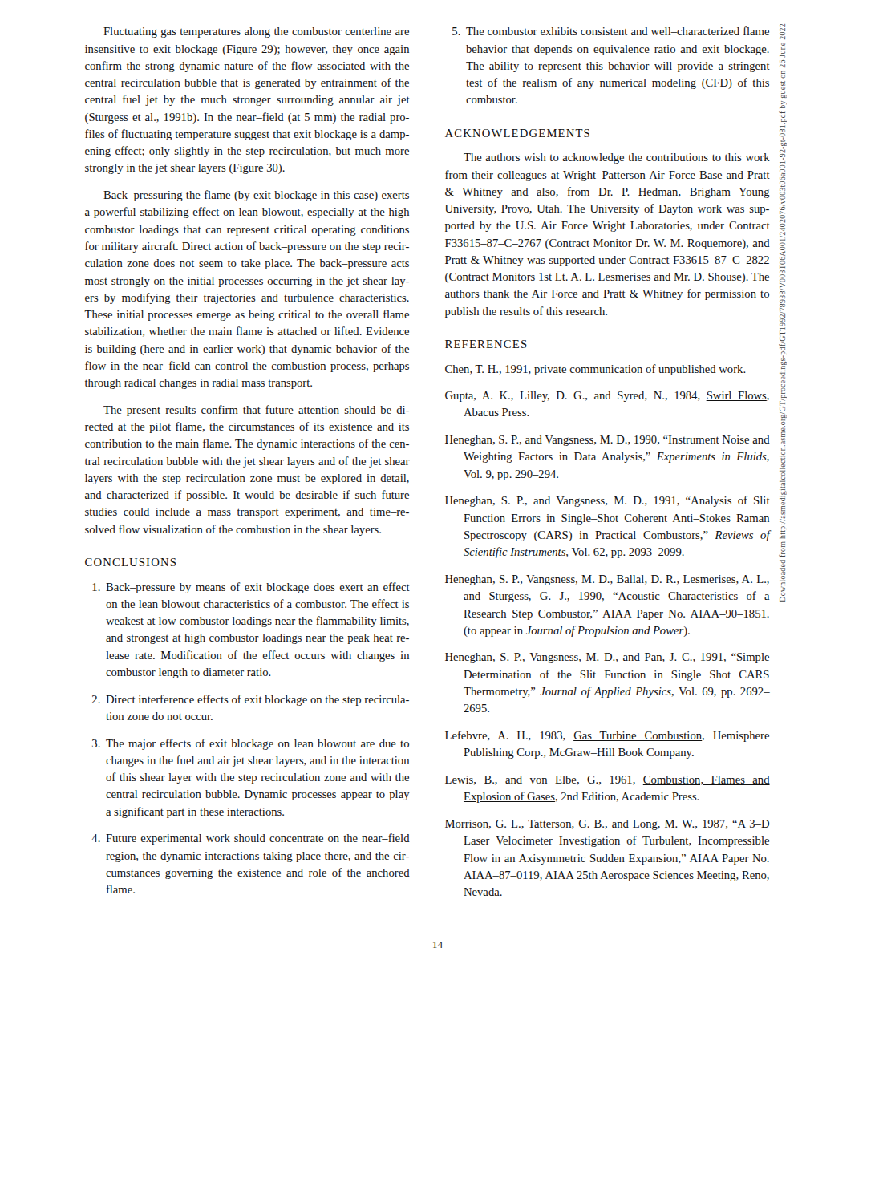Downloaded from http://asmedigitalcollection.asme.org/GT/proceedings-pdf/GT1992/78938/V003T06A001/2402076/v003t06a001-92-gt-081.pdf by guest on 26 June 2022
Fluctuating gas temperatures along the combustor centerline are insensitive to exit blockage (Figure 29); however, they once again confirm the strong dynamic nature of the flow associated with the central recirculation bubble that is generated by entrainment of the central fuel jet by the much stronger surrounding annular air jet (Sturgess et al., 1991b). In the near–field (at 5 mm) the radial profiles of fluctuating temperature suggest that exit blockage is a dampening effect; only slightly in the step recirculation, but much more strongly in the jet shear layers (Figure 30).
Back–pressuring the flame (by exit blockage in this case) exerts a powerful stabilizing effect on lean blowout, especially at the high combustor loadings that can represent critical operating conditions for military aircraft. Direct action of back–pressure on the step recirculation zone does not seem to take place. The back–pressure acts most strongly on the initial processes occurring in the jet shear layers by modifying their trajectories and turbulence characteristics. These initial processes emerge as being critical to the overall flame stabilization, whether the main flame is attached or lifted. Evidence is building (here and in earlier work) that dynamic behavior of the flow in the near–field can control the combustion process, perhaps through radical changes in radial mass transport.
The present results confirm that future attention should be directed at the pilot flame, the circumstances of its existence and its contribution to the main flame. The dynamic interactions of the central recirculation bubble with the jet shear layers and of the jet shear layers with the step recirculation zone must be explored in detail, and characterized if possible. It would be desirable if such future studies could include a mass transport experiment, and time–resolved flow visualization of the combustion in the shear layers.
Conclusions
Back–pressure by means of exit blockage does exert an effect on the lean blowout characteristics of a combustor. The effect is weakest at low combustor loadings near the flammability limits, and strongest at high combustor loadings near the peak heat release rate. Modification of the effect occurs with changes in combustor length to diameter ratio.
Direct interference effects of exit blockage on the step recirculation zone do not occur.
The major effects of exit blockage on lean blowout are due to changes in the fuel and air jet shear layers, and in the interaction of this shear layer with the step recirculation zone and with the central recirculation bubble. Dynamic processes appear to play a significant part in these interactions.
Future experimental work should concentrate on the near–field region, the dynamic interactions taking place there, and the circumstances governing the existence and role of the anchored flame.
The combustor exhibits consistent and well–characterized flame behavior that depends on equivalence ratio and exit blockage. The ability to represent this behavior will provide a stringent test of the realism of any numerical modeling (CFD) of this combustor.
Acknowledgements
The authors wish to acknowledge the contributions to this work from their colleagues at Wright–Patterson Air Force Base and Pratt & Whitney and also, from Dr. P. Hedman, Brigham Young University, Provo, Utah. The University of Dayton work was supported by the U.S. Air Force Wright Laboratories, under Contract F33615–87–C–2767 (Contract Monitor Dr. W. M. Roquemore), and Pratt & Whitney was supported under Contract F33615–87–C–2822 (Contract Monitors 1st Lt. A. L. Lesmerises and Mr. D. Shouse). The authors thank the Air Force and Pratt & Whitney for permission to publish the results of this research.
References
Chen, T. H., 1991, private communication of unpublished work.
Gupta, A. K., Lilley, D. G., and Syred, N., 1984, Swirl Flows, Abacus Press.
Heneghan, S. P., and Vangsness, M. D., 1990, “Instrument Noise and Weighting Factors in Data Analysis,” Experiments in Fluids, Vol. 9, pp. 290–294.
Heneghan, S. P., and Vangsness, M. D., 1991, “Analysis of Slit Function Errors in Single–Shot Coherent Anti–Stokes Raman Spectroscopy (CARS) in Practical Combustors,” Reviews of Scientific Instruments, Vol. 62, pp. 2093–2099.
Heneghan, S. P., Vangsness, M. D., Ballal, D. R., Lesmerises, A. L., and Sturgess, G. J., 1990, “Acoustic Characteristics of a Research Step Combustor,” AIAA Paper No. AIAA–90–1851. (to appear in Journal of Propulsion and Power).
Heneghan, S. P., Vangsness, M. D., and Pan, J. C., 1991, “Simple Determination of the Slit Function in Single Shot CARS Thermometry,” Journal of Applied Physics, Vol. 69, pp. 2692–2695.
Lefebvre, A. H., 1983, Gas Turbine Combustion, Hemisphere Publishing Corp., McGraw–Hill Book Company.
Lewis, B., and von Elbe, G., 1961, Combustion, Flames and Explosion of Gases, 2nd Edition, Academic Press.
Morrison, G. L., Tatterson, G. B., and Long, M. W., 1987, “A 3–D Laser Velocimeter Investigation of Turbulent, Incompressible Flow in an Axisymmetric Sudden Expansion,” AIAA Paper No. AIAA–87–0119, AIAA 25th Aerospace Sciences Meeting, Reno, Nevada.
14